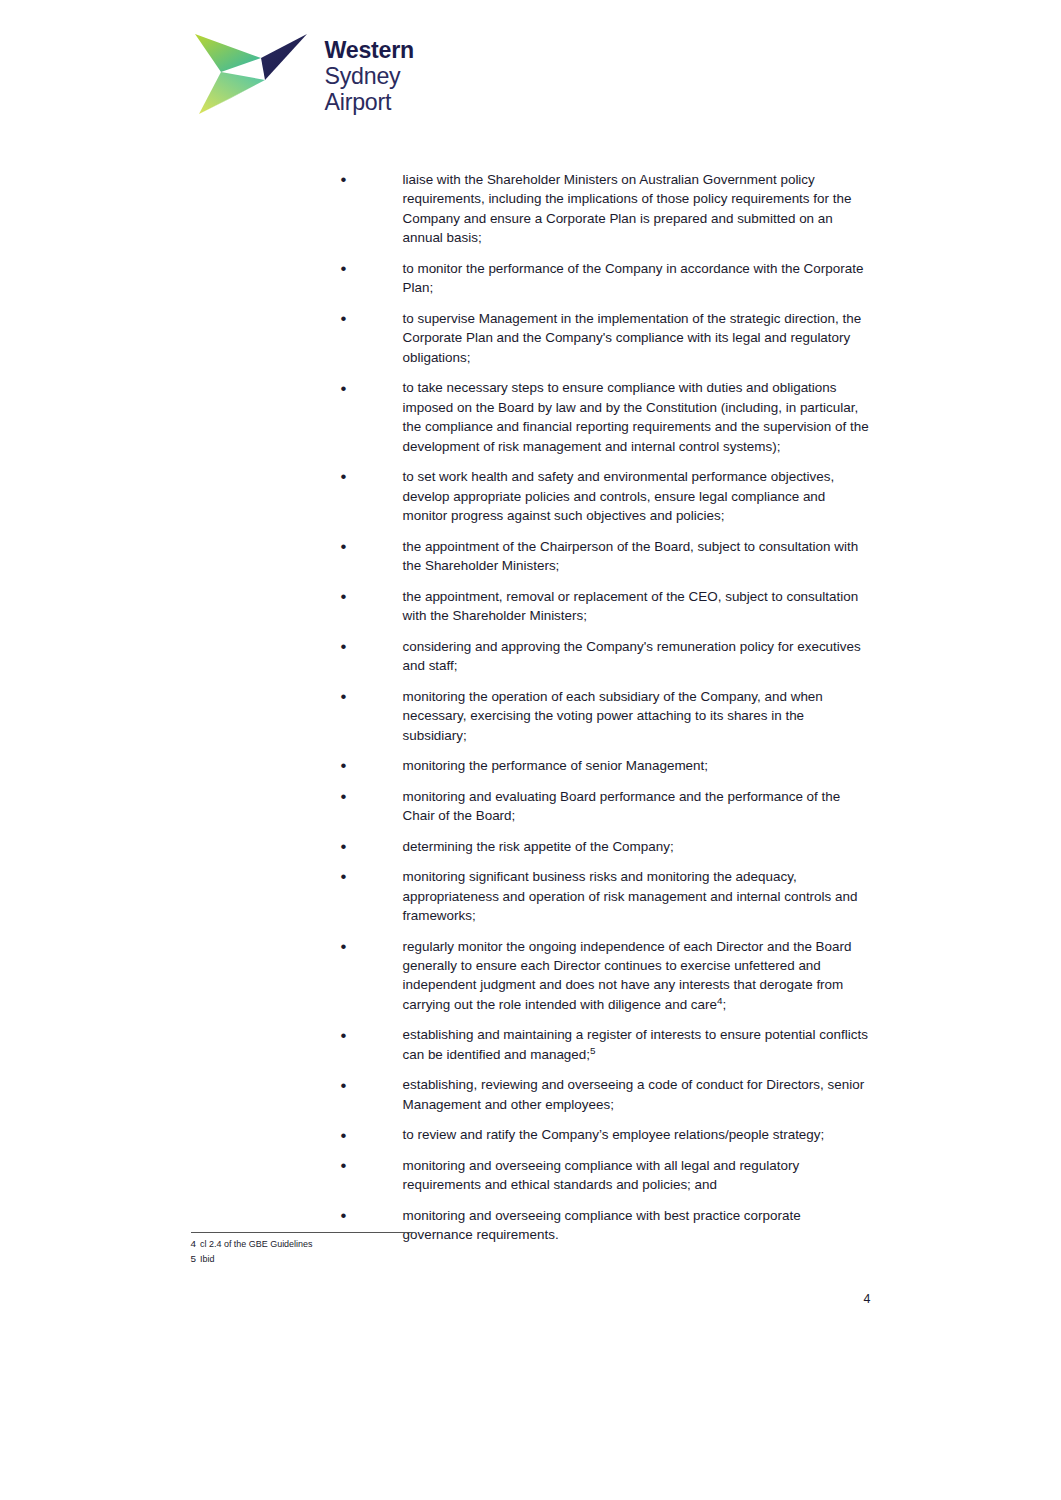Western
Sydney
Airport
liaise with the Shareholder Ministers on Australian Government policy requirements, including the implications of those policy requirements for the Company and ensure a Corporate Plan is prepared and submitted on an annual basis;
to monitor the performance of the Company in accordance with the Corporate Plan;
to supervise Management in the implementation of the strategic direction, the Corporate Plan and the Company's compliance with its legal and regulatory obligations;
to take necessary steps to ensure compliance with duties and obligations imposed on the Board by law and by the Constitution (including, in particular, the compliance and financial reporting requirements and the supervision of the development of risk management and internal control systems);
to set work health and safety and environmental performance objectives, develop appropriate policies and controls, ensure legal compliance and monitor progress against such objectives and policies;
the appointment of the Chairperson of the Board, subject to consultation with the Shareholder Ministers;
the appointment, removal or replacement of the CEO, subject to consultation with the Shareholder Ministers;
considering and approving the Company's remuneration policy for executives and staff;
monitoring the operation of each subsidiary of the Company, and when necessary, exercising the voting power attaching to its shares in the subsidiary;
monitoring the performance of senior Management;
monitoring and evaluating Board performance and the performance of the Chair of the Board;
determining the risk appetite of the Company;
monitoring significant business risks and monitoring the adequacy, appropriateness and operation of risk management and internal controls and frameworks;
regularly monitor the ongoing independence of each Director and the Board generally to ensure each Director continues to exercise unfettered and independent judgment and does not have any interests that derogate from carrying out the role intended with diligence and care4;
establishing and maintaining a register of interests to ensure potential conflicts can be identified and managed;5
establishing, reviewing and overseeing a code of conduct for Directors, senior Management and other employees;
to review and ratify the Company’s employee relations/people strategy;
monitoring and overseeing compliance with all legal and regulatory requirements and ethical standards and policies; and
monitoring and overseeing compliance with best practice corporate governance requirements.
4cl 2.4 of the GBE Guidelines
5 Ibid
4